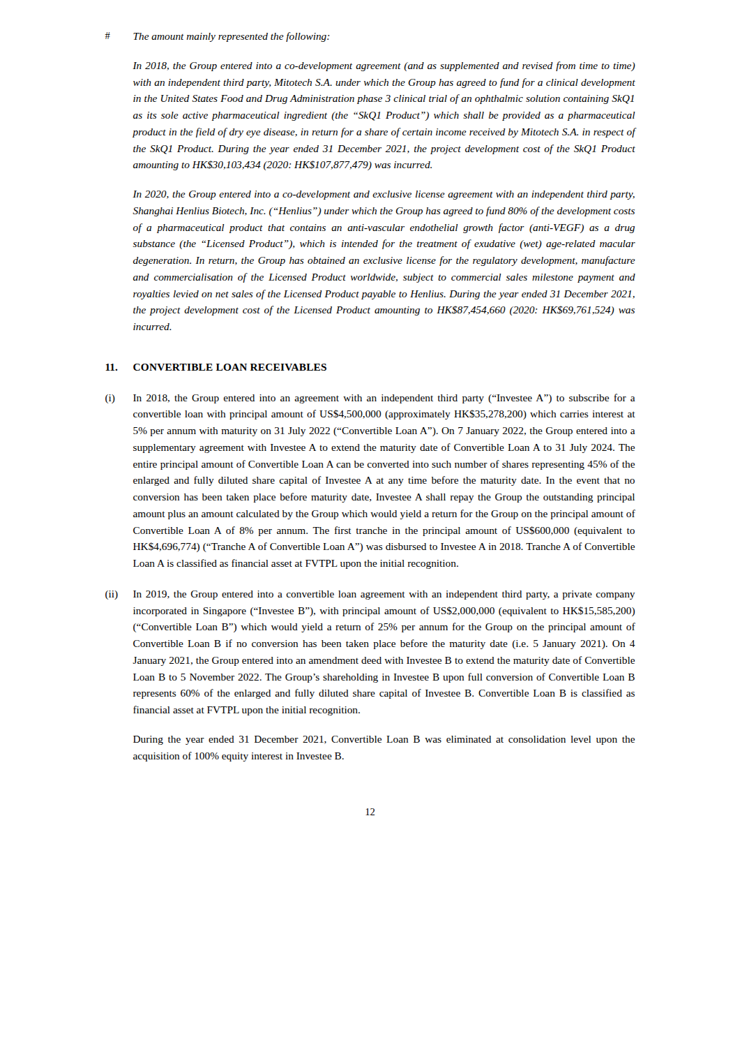#
The amount mainly represented the following:
In 2018, the Group entered into a co-development agreement (and as supplemented and revised from time to time) with an independent third party, Mitotech S.A. under which the Group has agreed to fund for a clinical development in the United States Food and Drug Administration phase 3 clinical trial of an ophthalmic solution containing SkQ1 as its sole active pharmaceutical ingredient (the “SkQ1 Product”) which shall be provided as a pharmaceutical product in the field of dry eye disease, in return for a share of certain income received by Mitotech S.A. in respect of the SkQ1 Product. During the year ended 31 December 2021, the project development cost of the SkQ1 Product amounting to HK$30,103,434 (2020: HK$107,877,479) was incurred.
In 2020, the Group entered into a co-development and exclusive license agreement with an independent third party, Shanghai Henlius Biotech, Inc. (“Henlius”) under which the Group has agreed to fund 80% of the development costs of a pharmaceutical product that contains an anti-vascular endothelial growth factor (anti-VEGF) as a drug substance (the “Licensed Product”), which is intended for the treatment of exudative (wet) age-related macular degeneration. In return, the Group has obtained an exclusive license for the regulatory development, manufacture and commercialisation of the Licensed Product worldwide, subject to commercial sales milestone payment and royalties levied on net sales of the Licensed Product payable to Henlius. During the year ended 31 December 2021, the project development cost of the Licensed Product amounting to HK$87,454,660 (2020: HK$69,761,524) was incurred.
11. CONVERTIBLE LOAN RECEIVABLES
(i)
In 2018, the Group entered into an agreement with an independent third party (“Investee A”) to subscribe for a convertible loan with principal amount of US$4,500,000 (approximately HK$35,278,200) which carries interest at 5% per annum with maturity on 31 July 2022 (“Convertible Loan A”). On 7 January 2022, the Group entered into a supplementary agreement with Investee A to extend the maturity date of Convertible Loan A to 31 July 2024. The entire principal amount of Convertible Loan A can be converted into such number of shares representing 45% of the enlarged and fully diluted share capital of Investee A at any time before the maturity date. In the event that no conversion has been taken place before maturity date, Investee A shall repay the Group the outstanding principal amount plus an amount calculated by the Group which would yield a return for the Group on the principal amount of Convertible Loan A of 8% per annum. The first tranche in the principal amount of US$600,000 (equivalent to HK$4,696,774) (“Tranche A of Convertible Loan A”) was disbursed to Investee A in 2018. Tranche A of Convertible Loan A is classified as financial asset at FVTPL upon the initial recognition.
(ii)
In 2019, the Group entered into a convertible loan agreement with an independent third party, a private company incorporated in Singapore (“Investee B”), with principal amount of US$2,000,000 (equivalent to HK$15,585,200) (“Convertible Loan B”) which would yield a return of 25% per annum for the Group on the principal amount of Convertible Loan B if no conversion has been taken place before the maturity date (i.e. 5 January 2021). On 4 January 2021, the Group entered into an amendment deed with Investee B to extend the maturity date of Convertible Loan B to 5 November 2022. The Group’s shareholding in Investee B upon full conversion of Convertible Loan B represents 60% of the enlarged and fully diluted share capital of Investee B. Convertible Loan B is classified as financial asset at FVTPL upon the initial recognition.
During the year ended 31 December 2021, Convertible Loan B was eliminated at consolidation level upon the acquisition of 100% equity interest in Investee B.
12